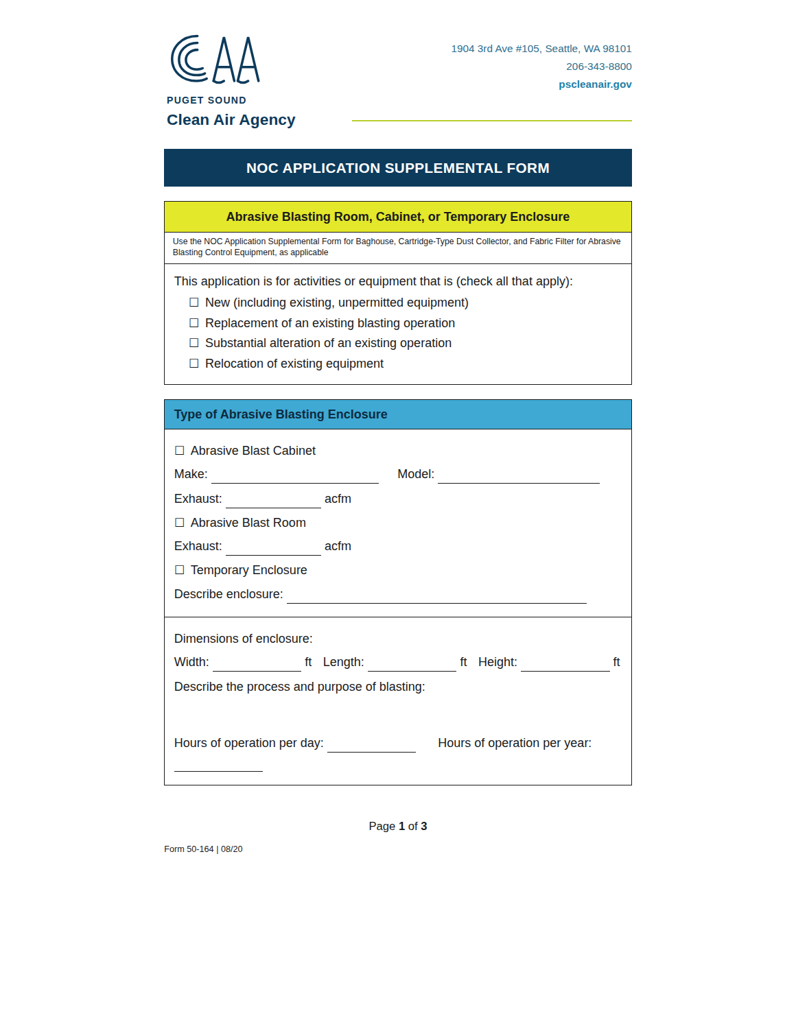PUGET SOUND
Clean Air Agency
1904 3rd Ave #105, Seattle, WA 98101
206-343-8800
pscleanair.gov
NOC APPLICATION SUPPLEMENTAL FORM
Abrasive Blasting Room, Cabinet, or Temporary Enclosure
Use the NOC Application Supplemental Form for Baghouse, Cartridge-Type Dust Collector, and Fabric Filter for Abrasive Blasting Control Equipment, as applicable
This application is for activities or equipment that is (check all that apply):
☐New (including existing, unpermitted equipment)
☐Replacement of an existing blasting operation
☐Substantial alteration of an existing operation
☐Relocation of existing equipment
Type of Abrasive Blasting Enclosure
☐Abrasive Blast Cabinet
Make: Model:
Exhaust: acfm
☐Abrasive Blast Room
Exhaust: acfm
☐Temporary Enclosure
Describe enclosure:
Dimensions of enclosure:
Width: ft Length: ft Height: ft
Describe the process and purpose of blasting:
Hours of operation per day: Hours of operation per year:
Page 1 of 3
Form 50-164 | 08/20